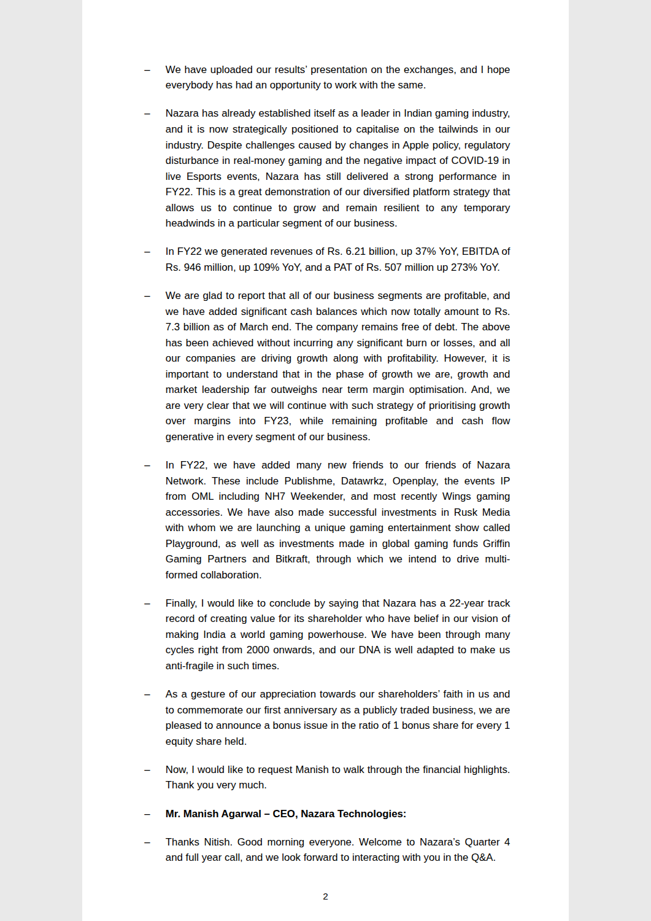We have uploaded our results’ presentation on the exchanges, and I hope everybody has had an opportunity to work with the same.
Nazara has already established itself as a leader in Indian gaming industry, and it is now strategically positioned to capitalise on the tailwinds in our industry. Despite challenges caused by changes in Apple policy, regulatory disturbance in real-money gaming and the negative impact of COVID-19 in live Esports events, Nazara has still delivered a strong performance in FY22. This is a great demonstration of our diversified platform strategy that allows us to continue to grow and remain resilient to any temporary headwinds in a particular segment of our business.
In FY22 we generated revenues of Rs. 6.21 billion, up 37% YoY, EBITDA of Rs. 946 million, up 109% YoY, and a PAT of Rs. 507 million up 273% YoY.
We are glad to report that all of our business segments are profitable, and we have added significant cash balances which now totally amount to Rs. 7.3 billion as of March end. The company remains free of debt. The above has been achieved without incurring any significant burn or losses, and all our companies are driving growth along with profitability. However, it is important to understand that in the phase of growth we are, growth and market leadership far outweighs near term margin optimisation. And, we are very clear that we will continue with such strategy of prioritising growth over margins into FY23, while remaining profitable and cash flow generative in every segment of our business.
In FY22, we have added many new friends to our friends of Nazara Network. These include Publishme, Datawrkz, Openplay, the events IP from OML including NH7 Weekender, and most recently Wings gaming accessories. We have also made successful investments in Rusk Media with whom we are launching a unique gaming entertainment show called Playground, as well as investments made in global gaming funds Griffin Gaming Partners and Bitkraft, through which we intend to drive multi-formed collaboration.
Finally, I would like to conclude by saying that Nazara has a 22-year track record of creating value for its shareholder who have belief in our vision of making India a world gaming powerhouse. We have been through many cycles right from 2000 onwards, and our DNA is well adapted to make us anti-fragile in such times.
As a gesture of our appreciation towards our shareholders’ faith in us and to commemorate our first anniversary as a publicly traded business, we are pleased to announce a bonus issue in the ratio of 1 bonus share for every 1 equity share held.
Now, I would like to request Manish to walk through the financial highlights. Thank you very much.
Mr. Manish Agarwal – CEO, Nazara Technologies:
Thanks Nitish. Good morning everyone. Welcome to Nazara’s Quarter 4 and full year call, and we look forward to interacting with you in the Q&A.
2